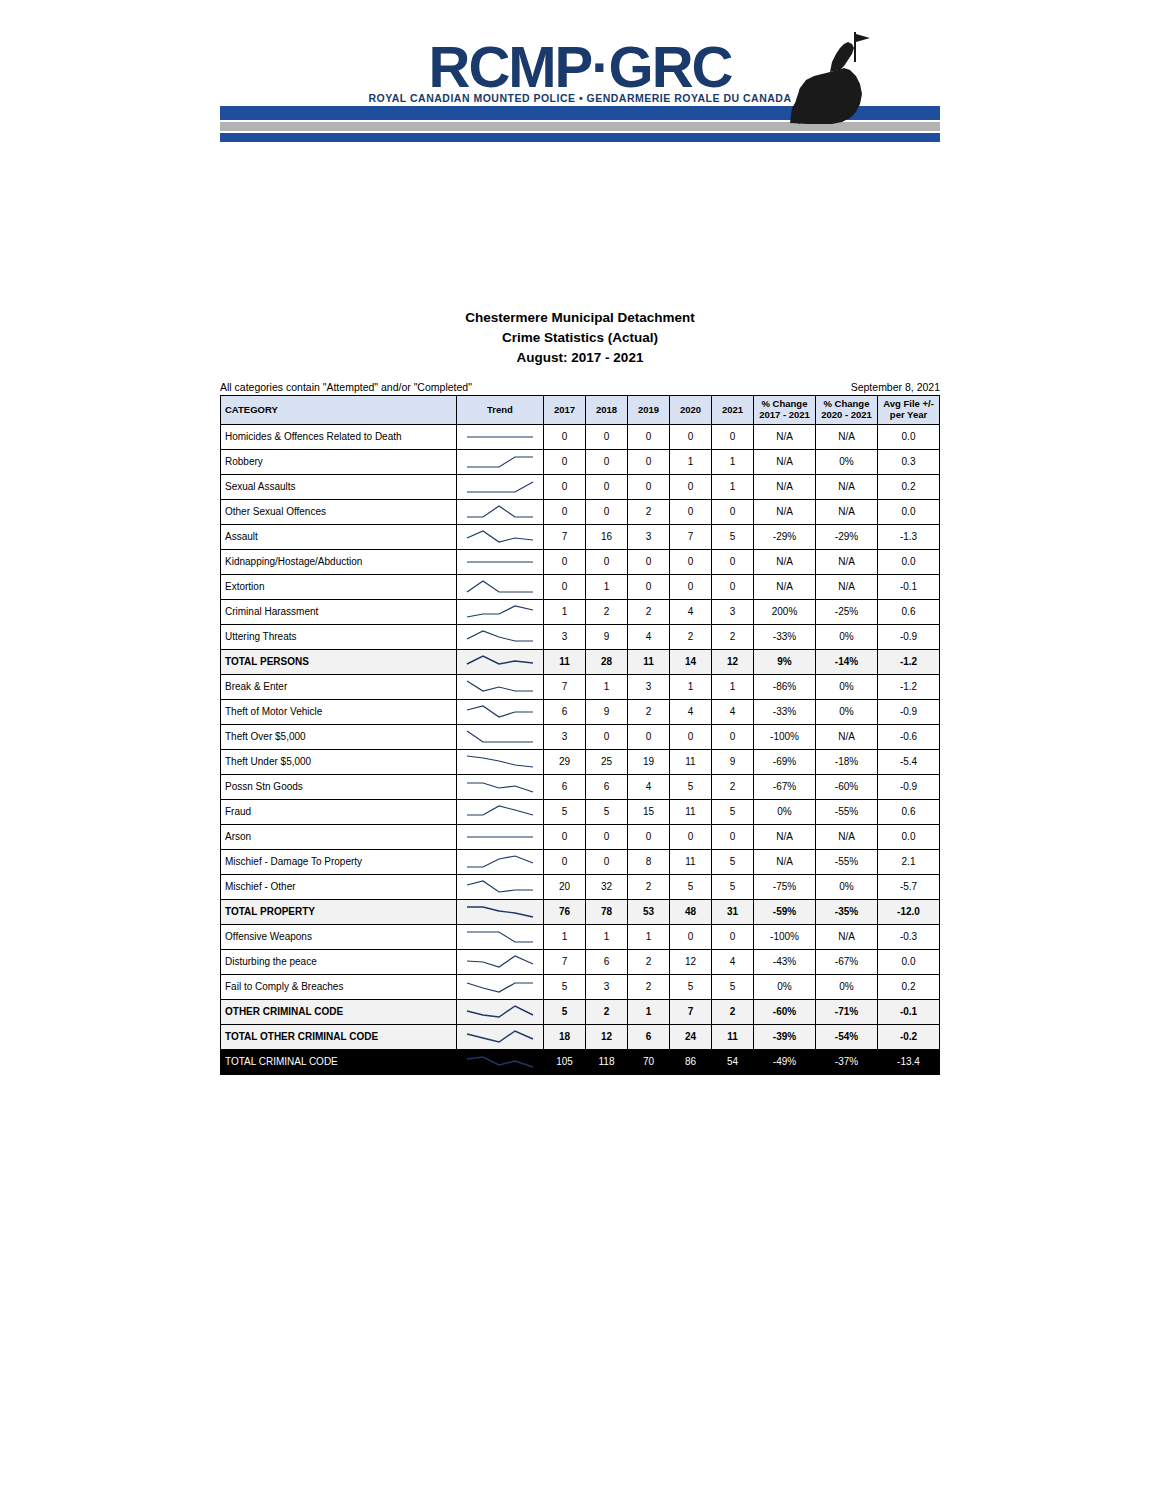RCMP·GRC
ROYAL CANADIAN MOUNTED POLICE • GENDARMERIE ROYALE DU CANADA
Chestermere Municipal Detachment
Crime Statistics (Actual)
August: 2017 - 2021
All categories contain "Attempted" and/or "Completed" September 8, 2021
| CATEGORY | Trend | 2017 | 2018 | 2019 | 2020 | 2021 | % Change 2017 - 2021 | % Change 2020 - 2021 | Avg File +/- per Year |
| --- | --- | --- | --- | --- | --- | --- | --- | --- | --- |
| Homicides & Offences Related to Death | | 0 | 0 | 0 | 0 | 0 | N/A | N/A | 0.0 |
| Robbery | | 0 | 0 | 0 | 1 | 1 | N/A | 0% | 0.3 |
| Sexual Assaults | | 0 | 0 | 0 | 0 | 1 | N/A | N/A | 0.2 |
| Other Sexual Offences | | 0 | 0 | 2 | 0 | 0 | N/A | N/A | 0.0 |
| Assault | | 7 | 16 | 3 | 7 | 5 | -29% | -29% | -1.3 |
| Kidnapping/Hostage/Abduction | | 0 | 0 | 0 | 0 | 0 | N/A | N/A | 0.0 |
| Extortion | | 0 | 1 | 0 | 0 | 0 | N/A | N/A | -0.1 |
| Criminal Harassment | | 1 | 2 | 2 | 4 | 3 | 200% | -25% | 0.6 |
| Uttering Threats | | 3 | 9 | 4 | 2 | 2 | -33% | 0% | -0.9 |
| TOTAL PERSONS | | 11 | 28 | 11 | 14 | 12 | 9% | -14% | -1.2 |
| Break & Enter | | 7 | 1 | 3 | 1 | 1 | -86% | 0% | -1.2 |
| Theft of Motor Vehicle | | 6 | 9 | 2 | 4 | 4 | -33% | 0% | -0.9 |
| Theft Over $5,000 | | 3 | 0 | 0 | 0 | 0 | -100% | N/A | -0.6 |
| Theft Under $5,000 | | 29 | 25 | 19 | 11 | 9 | -69% | -18% | -5.4 |
| Possn Stn Goods | | 6 | 6 | 4 | 5 | 2 | -67% | -60% | -0.9 |
| Fraud | | 5 | 5 | 15 | 11 | 5 | 0% | -55% | 0.6 |
| Arson | | 0 | 0 | 0 | 0 | 0 | N/A | N/A | 0.0 |
| Mischief - Damage To Property | | 0 | 0 | 8 | 11 | 5 | N/A | -55% | 2.1 |
| Mischief - Other | | 20 | 32 | 2 | 5 | 5 | -75% | 0% | -5.7 |
| TOTAL PROPERTY | | 76 | 78 | 53 | 48 | 31 | -59% | -35% | -12.0 |
| Offensive Weapons | | 1 | 1 | 1 | 0 | 0 | -100% | N/A | -0.3 |
| Disturbing the peace | | 7 | 6 | 2 | 12 | 4 | -43% | -67% | 0.0 |
| Fail to Comply & Breaches | | 5 | 3 | 2 | 5 | 5 | 0% | 0% | 0.2 |
| OTHER CRIMINAL CODE | | 5 | 2 | 1 | 7 | 2 | -60% | -71% | -0.1 |
| TOTAL OTHER CRIMINAL CODE | | 18 | 12 | 6 | 24 | 11 | -39% | -54% | -0.2 |
| TOTAL CRIMINAL CODE | | 105 | 118 | 70 | 86 | 54 | -49% | -37% | -13.4 |